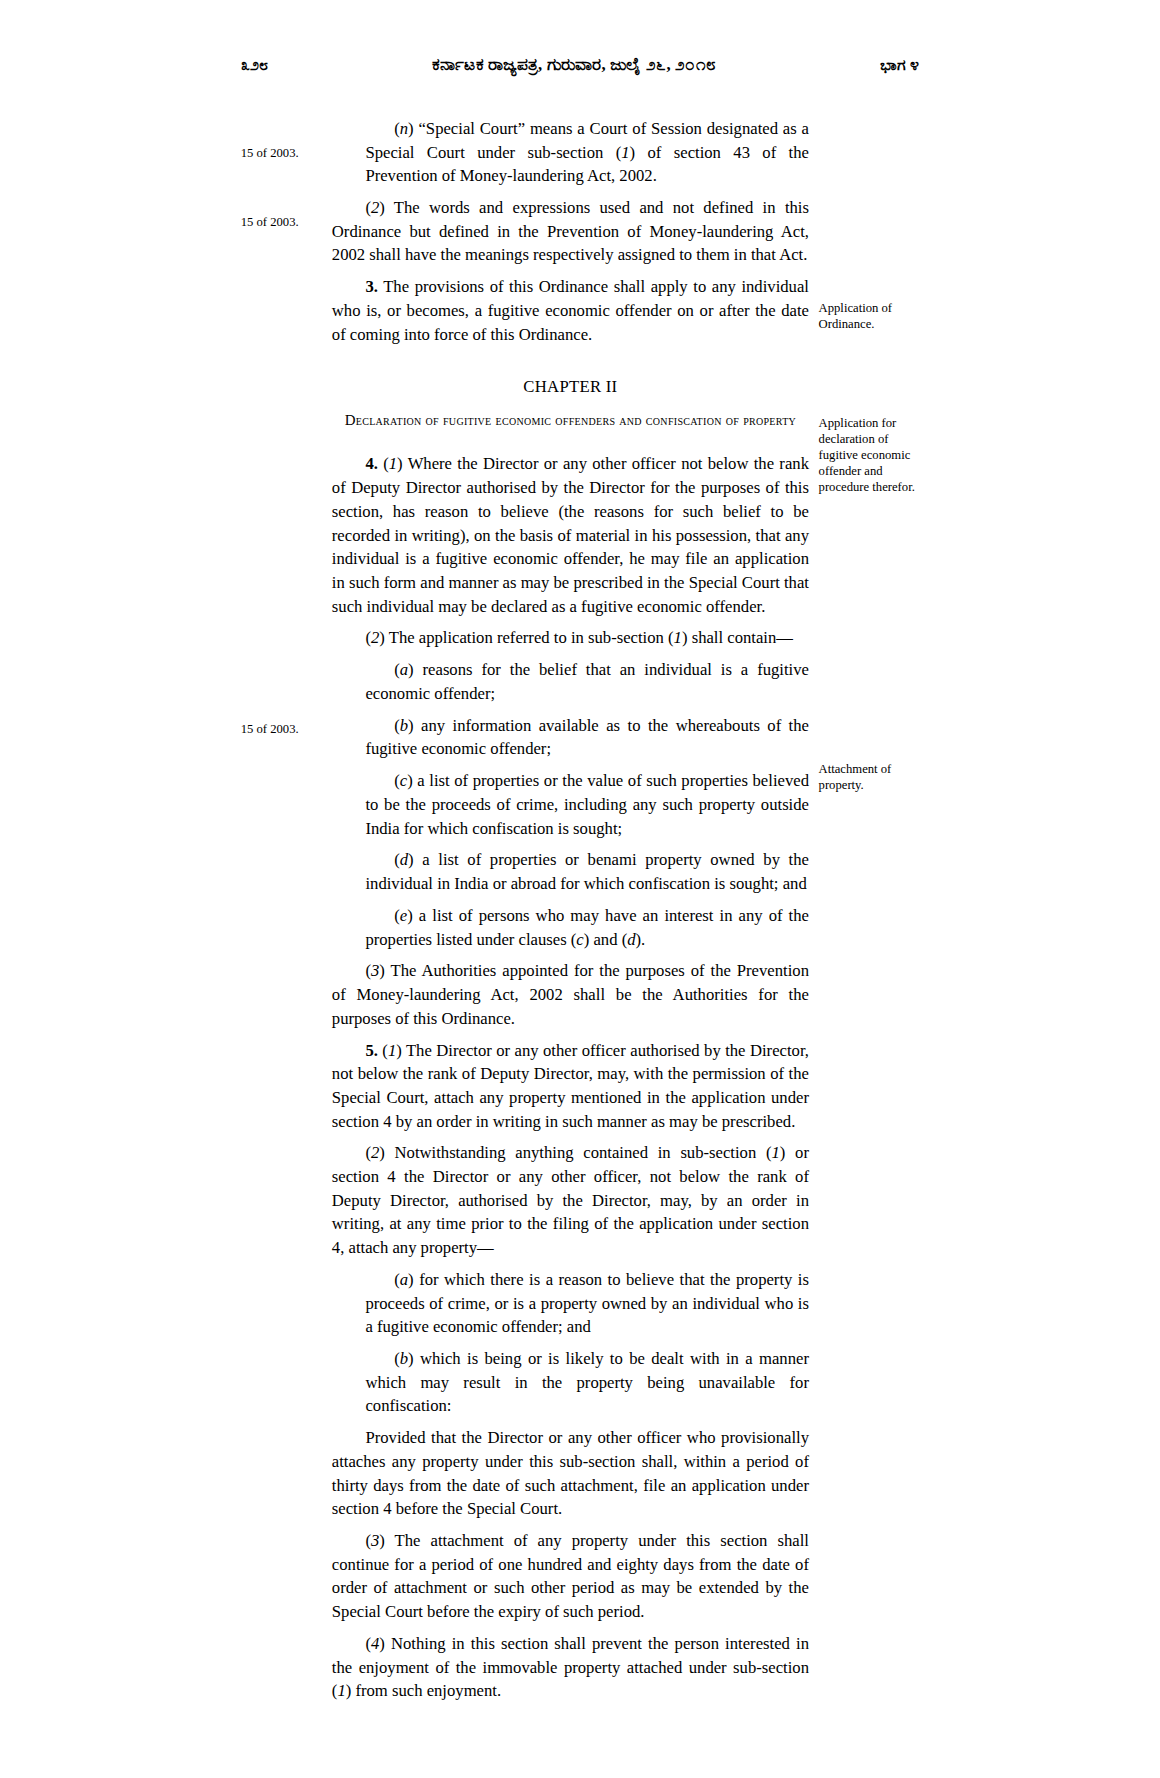೩೨೮
ಕರ್ನಾಟಕ ರಾಜ್ಯಪತ್ರ, ಗುರುವಾರ, ಜುಲೈ ೨೬, ೨೦೧೮
ಭಾಗ ೪
15 of 2003.
15 of 2003.
15 of 2003.
Application of Ordinance.
Application for declaration of fugitive economic offender and procedure therefor.
Attachment of property.
(n) “Special Court” means a Court of Session designated as a Special Court under sub-section (1) of section 43 of the Prevention of Money-laundering Act, 2002.
(2) The words and expressions used and not defined in this Ordinance but defined in the Prevention of Money-laundering Act, 2002 shall have the meanings respectively assigned to them in that Act.
3. The provisions of this Ordinance shall apply to any individual who is, or becomes, a fugitive economic offender on or after the date of coming into force of this Ordinance.
CHAPTER II
Declaration of fugitive economic offenders and confiscation of property
4. (1) Where the Director or any other officer not below the rank of Deputy Director authorised by the Director for the purposes of this section, has reason to believe (the reasons for such belief to be recorded in writing), on the basis of material in his possession, that any individual is a fugitive economic offender, he may file an application in such form and manner as may be prescribed in the Special Court that such individual may be declared as a fugitive economic offender.
(2) The application referred to in sub-section (1) shall contain—
(a) reasons for the belief that an individual is a fugitive economic offender;
(b) any information available as to the whereabouts of the fugitive economic offender;
(c) a list of properties or the value of such properties believed to be the proceeds of crime, including any such property outside India for which confiscation is sought;
(d) a list of properties or benami property owned by the individual in India or abroad for which confiscation is sought; and
(e) a list of persons who may have an interest in any of the properties listed under clauses (c) and (d).
(3) The Authorities appointed for the purposes of the Prevention of Money-laundering Act, 2002 shall be the Authorities for the purposes of this Ordinance.
5. (1) The Director or any other officer authorised by the Director, not below the rank of Deputy Director, may, with the permission of the Special Court, attach any property mentioned in the application under section 4 by an order in writing in such manner as may be prescribed.
(2) Notwithstanding anything contained in sub-section (1) or section 4 the Director or any other officer, not below the rank of Deputy Director, authorised by the Director, may, by an order in writing, at any time prior to the filing of the application under section 4, attach any property—
(a) for which there is a reason to believe that the property is proceeds of crime, or is a property owned by an individual who is a fugitive economic offender; and
(b) which is being or is likely to be dealt with in a manner which may result in the property being unavailable for confiscation:
Provided that the Director or any other officer who provisionally attaches any property under this sub-section shall, within a period of thirty days from the date of such attachment, file an application under section 4 before the Special Court.
(3) The attachment of any property under this section shall continue for a period of one hundred and eighty days from the date of order of attachment or such other period as may be extended by the Special Court before the expiry of such period.
(4) Nothing in this section shall prevent the person interested in the enjoyment of the immovable property attached under sub-section (1) from such enjoyment.